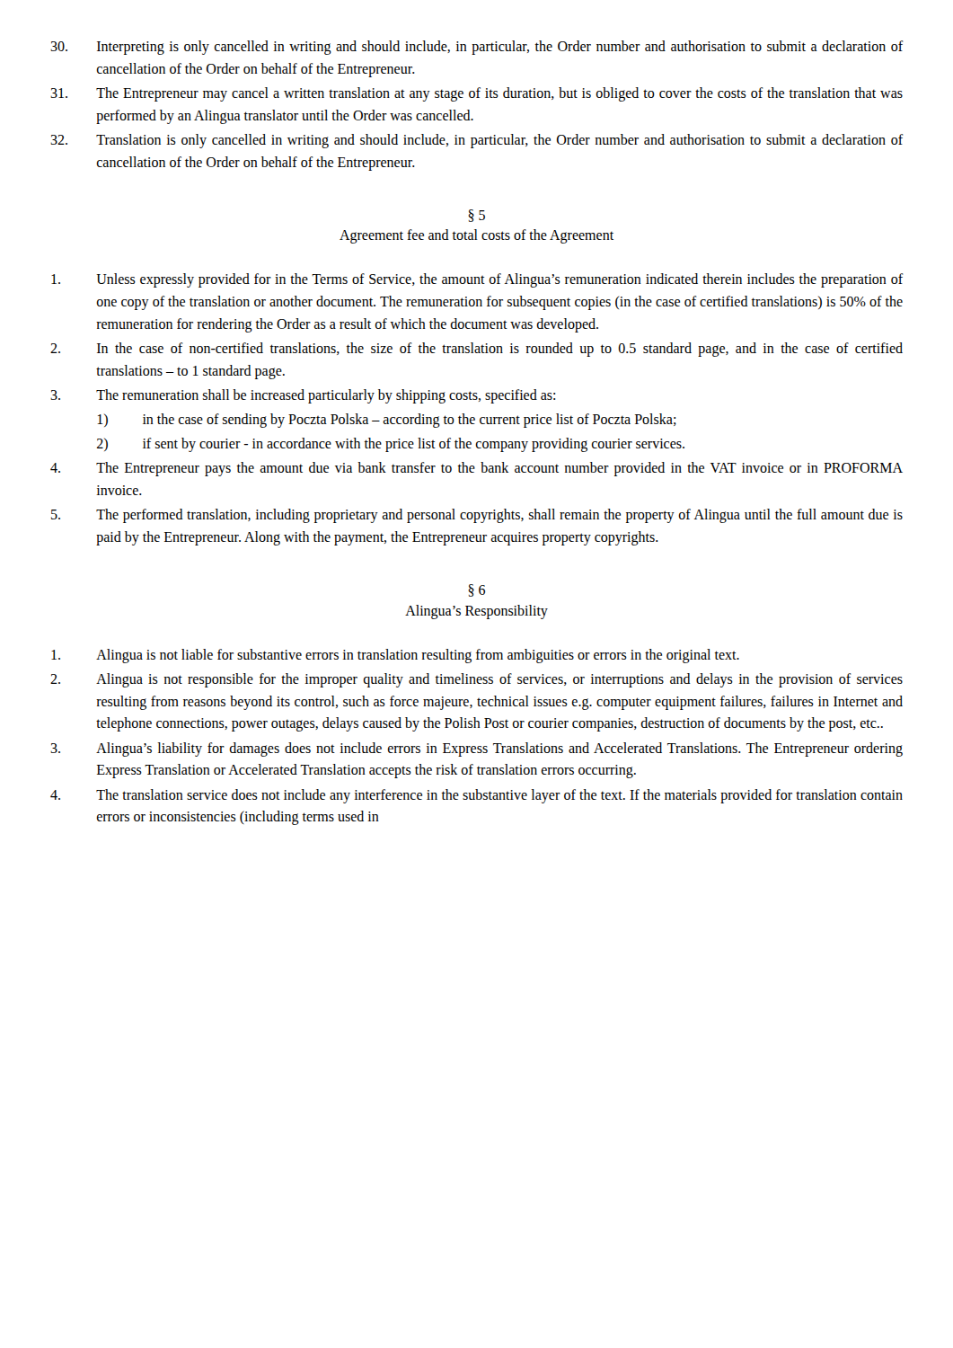30.
Interpreting is only cancelled in writing and should include, in particular, the Order number and authorisation to submit a declaration of cancellation of the Order on behalf of the Entrepreneur.
31.
The Entrepreneur may cancel a written translation at any stage of its duration, but is obliged to cover the costs of the translation that was performed by an Alingua translator until the Order was cancelled.
32.
Translation is only cancelled in writing and should include, in particular, the Order number and authorisation to submit a declaration of cancellation of the Order on behalf of the Entrepreneur.
§ 5 Agreement fee and total costs of the Agreement
1.
Unless expressly provided for in the Terms of Service, the amount of Alingua’s remuneration indicated therein includes the preparation of one copy of the translation or another document. The remuneration for subsequent copies (in the case of certified translations) is 50% of the remuneration for rendering the Order as a result of which the document was developed.
2.
In the case of non-certified translations, the size of the translation is rounded up to 0.5 standard page, and in the case of certified translations – to 1 standard page.
3.
The remuneration shall be increased particularly by shipping costs, specified as:
1)
in the case of sending by Poczta Polska – according to the current price list of Poczta Polska;
2)
if sent by courier - in accordance with the price list of the company providing courier services.
4.
The Entrepreneur pays the amount due via bank transfer to the bank account number provided in the VAT invoice or in PROFORMA invoice.
5.
The performed translation, including proprietary and personal copyrights, shall remain the property of Alingua until the full amount due is paid by the Entrepreneur. Along with the payment, the Entrepreneur acquires property copyrights.
§ 6 Alingua’s Responsibility
1.
Alingua is not liable for substantive errors in translation resulting from ambiguities or errors in the original text.
2.
Alingua is not responsible for the improper quality and timeliness of services, or interruptions and delays in the provision of services resulting from reasons beyond its control, such as force majeure, technical issues e.g. computer equipment failures, failures in Internet and telephone connections, power outages, delays caused by the Polish Post or courier companies, destruction of documents by the post, etc..
3.
Alingua’s liability for damages does not include errors in Express Translations and Accelerated Translations. The Entrepreneur ordering Express Translation or Accelerated Translation accepts the risk of translation errors occurring.
4.
The translation service does not include any interference in the substantive layer of the text. If the materials provided for translation contain errors or inconsistencies (including terms used in